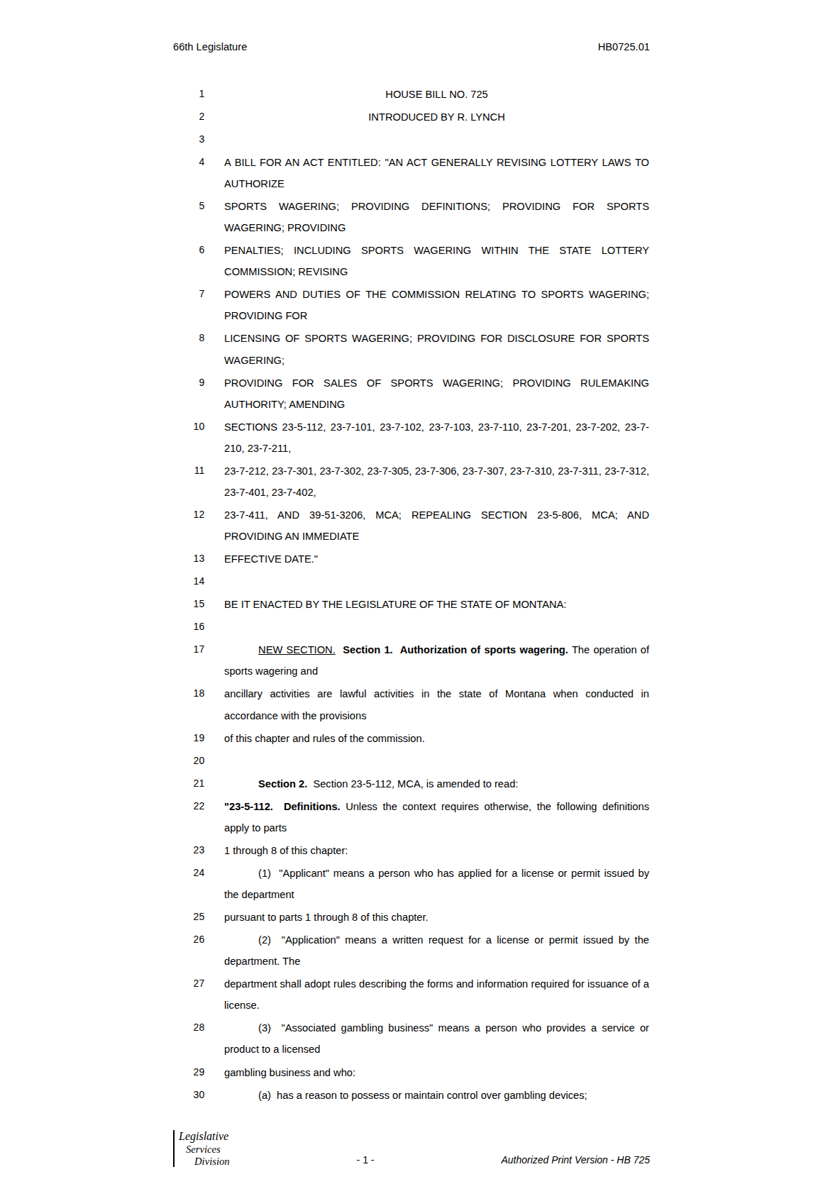66th Legislature
HB0725.01
| 1 | HOUSE BILL NO. 725 |
| 2 | INTRODUCED BY R. LYNCH |
| 3 | |
| 4 | A BILL FOR AN ACT ENTITLED: "AN ACT GENERALLY REVISING LOTTERY LAWS TO AUTHORIZE |
| 5 | SPORTS WAGERING; PROVIDING DEFINITIONS; PROVIDING FOR SPORTS WAGERING; PROVIDING |
| 6 | PENALTIES; INCLUDING SPORTS WAGERING WITHIN THE STATE LOTTERY COMMISSION; REVISING |
| 7 | POWERS AND DUTIES OF THE COMMISSION RELATING TO SPORTS WAGERING; PROVIDING FOR |
| 8 | LICENSING OF SPORTS WAGERING; PROVIDING FOR DISCLOSURE FOR SPORTS WAGERING; |
| 9 | PROVIDING FOR SALES OF SPORTS WAGERING; PROVIDING RULEMAKING AUTHORITY; AMENDING |
| 10 | SECTIONS 23-5-112, 23-7-101, 23-7-102, 23-7-103, 23-7-110, 23-7-201, 23-7-202, 23-7-210, 23-7-211, |
| 11 | 23-7-212, 23-7-301, 23-7-302, 23-7-305, 23-7-306, 23-7-307, 23-7-310, 23-7-311, 23-7-312, 23-7-401, 23-7-402, |
| 12 | 23-7-411, AND 39-51-3206, MCA; REPEALING SECTION 23-5-806, MCA; AND PROVIDING AN IMMEDIATE |
| 13 | EFFECTIVE DATE." |
| 14 | |
| 15 | BE IT ENACTED BY THE LEGISLATURE OF THE STATE OF MONTANA: |
| 16 | |
| 17 | NEW SECTION. Section 1. Authorization of sports wagering. The operation of sports wagering and |
| 18 | ancillary activities are lawful activities in the state of Montana when conducted in accordance with the provisions |
| 19 | of this chapter and rules of the commission. |
| 20 | |
| 21 | Section 2. Section 23-5-112, MCA, is amended to read: |
| 22 | "23-5-112. Definitions. Unless the context requires otherwise, the following definitions apply to parts |
| 23 | 1 through 8 of this chapter: |
| 24 | (1) "Applicant" means a person who has applied for a license or permit issued by the department |
| 25 | pursuant to parts 1 through 8 of this chapter. |
| 26 | (2) "Application" means a written request for a license or permit issued by the department. The |
| 27 | department shall adopt rules describing the forms and information required for issuance of a license. |
| 28 | (3) "Associated gambling business" means a person who provides a service or product to a licensed |
| 29 | gambling business and who: |
| 30 | (a) has a reason to possess or maintain control over gambling devices; |
Legislative
Services
Division
- 1 -
Authorized Print Version - HB 725